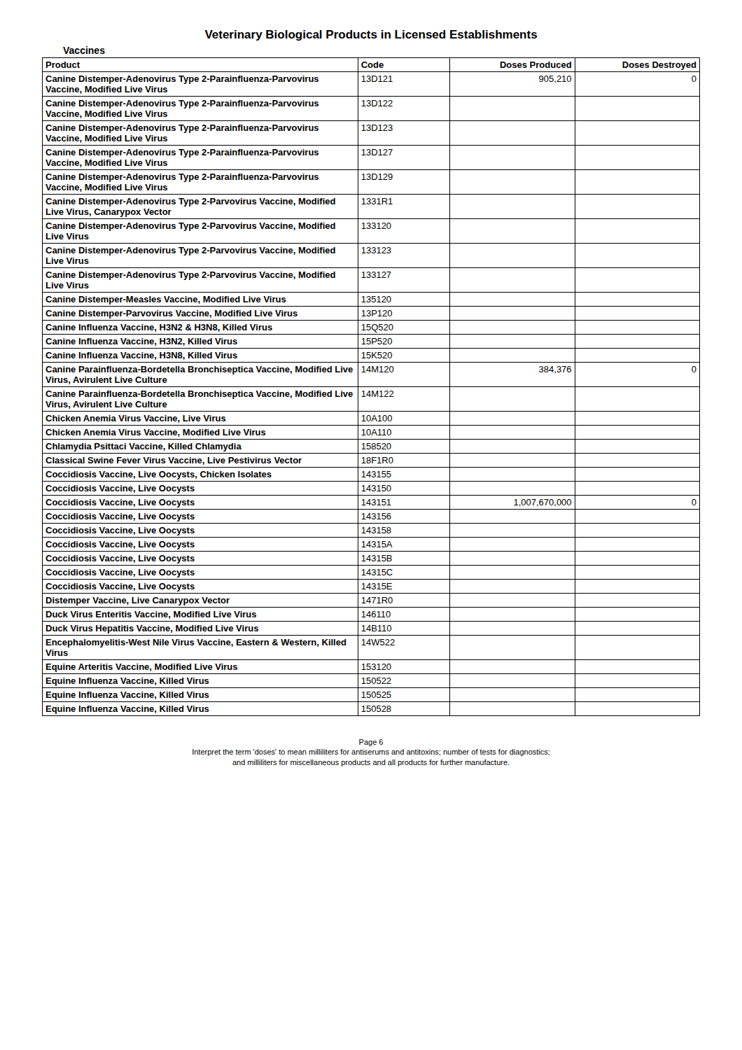Veterinary Biological Products in Licensed Establishments
Vaccines
| Product | Code | Doses Produced | Doses Destroyed |
| --- | --- | --- | --- |
| Canine Distemper-Adenovirus Type 2-Parainfluenza-Parvovirus Vaccine, Modified Live Virus | 13D121 | 905,210 | 0 |
| Canine Distemper-Adenovirus Type 2-Parainfluenza-Parvovirus Vaccine, Modified Live Virus | 13D122 | | |
| Canine Distemper-Adenovirus Type 2-Parainfluenza-Parvovirus Vaccine, Modified Live Virus | 13D123 | | |
| Canine Distemper-Adenovirus Type 2-Parainfluenza-Parvovirus Vaccine, Modified Live Virus | 13D127 | | |
| Canine Distemper-Adenovirus Type 2-Parainfluenza-Parvovirus Vaccine, Modified Live Virus | 13D129 | | |
| Canine Distemper-Adenovirus Type 2-Parvovirus Vaccine, Modified Live Virus, Canarypox Vector | 1331R1 | | |
| Canine Distemper-Adenovirus Type 2-Parvovirus Vaccine, Modified Live Virus | 133120 | | |
| Canine Distemper-Adenovirus Type 2-Parvovirus Vaccine, Modified Live Virus | 133123 | | |
| Canine Distemper-Adenovirus Type 2-Parvovirus Vaccine, Modified Live Virus | 133127 | | |
| Canine Distemper-Measles Vaccine, Modified Live Virus | 135120 | | |
| Canine Distemper-Parvovirus Vaccine, Modified Live Virus | 13P120 | | |
| Canine Influenza Vaccine, H3N2 & H3N8, Killed Virus | 15Q520 | | |
| Canine Influenza Vaccine, H3N2, Killed Virus | 15P520 | | |
| Canine Influenza Vaccine, H3N8, Killed Virus | 15K520 | | |
| Canine Parainfluenza-Bordetella Bronchiseptica Vaccine, Modified Live Virus, Avirulent Live Culture | 14M120 | 384,376 | 0 |
| Canine Parainfluenza-Bordetella Bronchiseptica Vaccine, Modified Live Virus, Avirulent Live Culture | 14M122 | | |
| Chicken Anemia Virus Vaccine, Live Virus | 10A100 | | |
| Chicken Anemia Virus Vaccine, Modified Live Virus | 10A110 | | |
| Chlamydia Psittaci Vaccine, Killed Chlamydia | 158520 | | |
| Classical Swine Fever Virus Vaccine, Live Pestivirus Vector | 18F1R0 | | |
| Coccidiosis Vaccine, Live Oocysts, Chicken Isolates | 143155 | | |
| Coccidiosis Vaccine, Live Oocysts | 143150 | | |
| Coccidiosis Vaccine, Live Oocysts | 143151 | 1,007,670,000 | 0 |
| Coccidiosis Vaccine, Live Oocysts | 143156 | | |
| Coccidiosis Vaccine, Live Oocysts | 143158 | | |
| Coccidiosis Vaccine, Live Oocysts | 14315A | | |
| Coccidiosis Vaccine, Live Oocysts | 14315B | | |
| Coccidiosis Vaccine, Live Oocysts | 14315C | | |
| Coccidiosis Vaccine, Live Oocysts | 14315E | | |
| Distemper Vaccine, Live Canarypox Vector | 1471R0 | | |
| Duck Virus Enteritis Vaccine, Modified Live Virus | 146110 | | |
| Duck Virus Hepatitis Vaccine, Modified Live Virus | 14B110 | | |
| Encephalomyelitis-West Nile Virus Vaccine, Eastern & Western, Killed Virus | 14W522 | | |
| Equine Arteritis Vaccine, Modified Live Virus | 153120 | | |
| Equine Influenza Vaccine, Killed Virus | 150522 | | |
| Equine Influenza Vaccine, Killed Virus | 150525 | | |
| Equine Influenza Vaccine, Killed Virus | 150528 | | |
Page 6
Interpret the term 'doses' to mean milliliters for antiserums and antitoxins; number of tests for diagnostics;
and milliliters for miscellaneous products and all products for further manufacture.